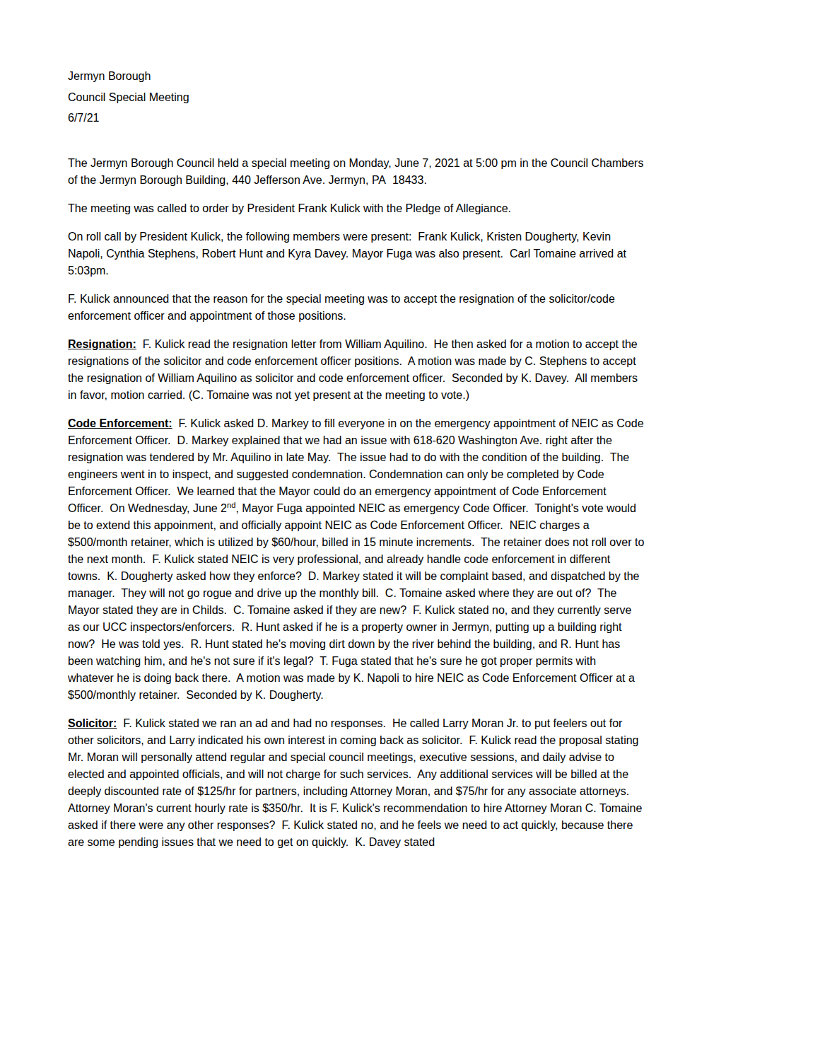Jermyn Borough
Council Special Meeting
6/7/21
The Jermyn Borough Council held a special meeting on Monday, June 7, 2021 at 5:00 pm in the Council Chambers of the Jermyn Borough Building, 440 Jefferson Ave. Jermyn, PA 18433.
The meeting was called to order by President Frank Kulick with the Pledge of Allegiance.
On roll call by President Kulick, the following members were present: Frank Kulick, Kristen Dougherty, Kevin Napoli, Cynthia Stephens, Robert Hunt and Kyra Davey. Mayor Fuga was also present. Carl Tomaine arrived at 5:03pm.
F. Kulick announced that the reason for the special meeting was to accept the resignation of the solicitor/code enforcement officer and appointment of those positions.
Resignation: F. Kulick read the resignation letter from William Aquilino. He then asked for a motion to accept the resignations of the solicitor and code enforcement officer positions. A motion was made by C. Stephens to accept the resignation of William Aquilino as solicitor and code enforcement officer. Seconded by K. Davey. All members in favor, motion carried. (C. Tomaine was not yet present at the meeting to vote.)
Code Enforcement: F. Kulick asked D. Markey to fill everyone in on the emergency appointment of NEIC as Code Enforcement Officer. D. Markey explained that we had an issue with 618-620 Washington Ave. right after the resignation was tendered by Mr. Aquilino in late May. The issue had to do with the condition of the building. The engineers went in to inspect, and suggested condemnation. Condemnation can only be completed by Code Enforcement Officer. We learned that the Mayor could do an emergency appointment of Code Enforcement Officer. On Wednesday, June 2nd, Mayor Fuga appointed NEIC as emergency Code Officer. Tonight's vote would be to extend this appoinment, and officially appoint NEIC as Code Enforcement Officer. NEIC charges a $500/month retainer, which is utilized by $60/hour, billed in 15 minute increments. The retainer does not roll over to the next month. F. Kulick stated NEIC is very professional, and already handle code enforcement in different towns. K. Dougherty asked how they enforce? D. Markey stated it will be complaint based, and dispatched by the manager. They will not go rogue and drive up the monthly bill. C. Tomaine asked where they are out of? The Mayor stated they are in Childs. C. Tomaine asked if they are new? F. Kulick stated no, and they currently serve as our UCC inspectors/enforcers. R. Hunt asked if he is a property owner in Jermyn, putting up a building right now? He was told yes. R. Hunt stated he's moving dirt down by the river behind the building, and R. Hunt has been watching him, and he's not sure if it's legal? T. Fuga stated that he's sure he got proper permits with whatever he is doing back there. A motion was made by K. Napoli to hire NEIC as Code Enforcement Officer at a $500/monthly retainer. Seconded by K. Dougherty.
Solicitor: F. Kulick stated we ran an ad and had no responses. He called Larry Moran Jr. to put feelers out for other solicitors, and Larry indicated his own interest in coming back as solicitor. F. Kulick read the proposal stating Mr. Moran will personally attend regular and special council meetings, executive sessions, and daily advise to elected and appointed officials, and will not charge for such services. Any additional services will be billed at the deeply discounted rate of $125/hr for partners, including Attorney Moran, and $75/hr for any associate attorneys. Attorney Moran's current hourly rate is $350/hr. It is F. Kulick's recommendation to hire Attorney Moran C. Tomaine asked if there were any other responses? F. Kulick stated no, and he feels we need to act quickly, because there are some pending issues that we need to get on quickly. K. Davey stated